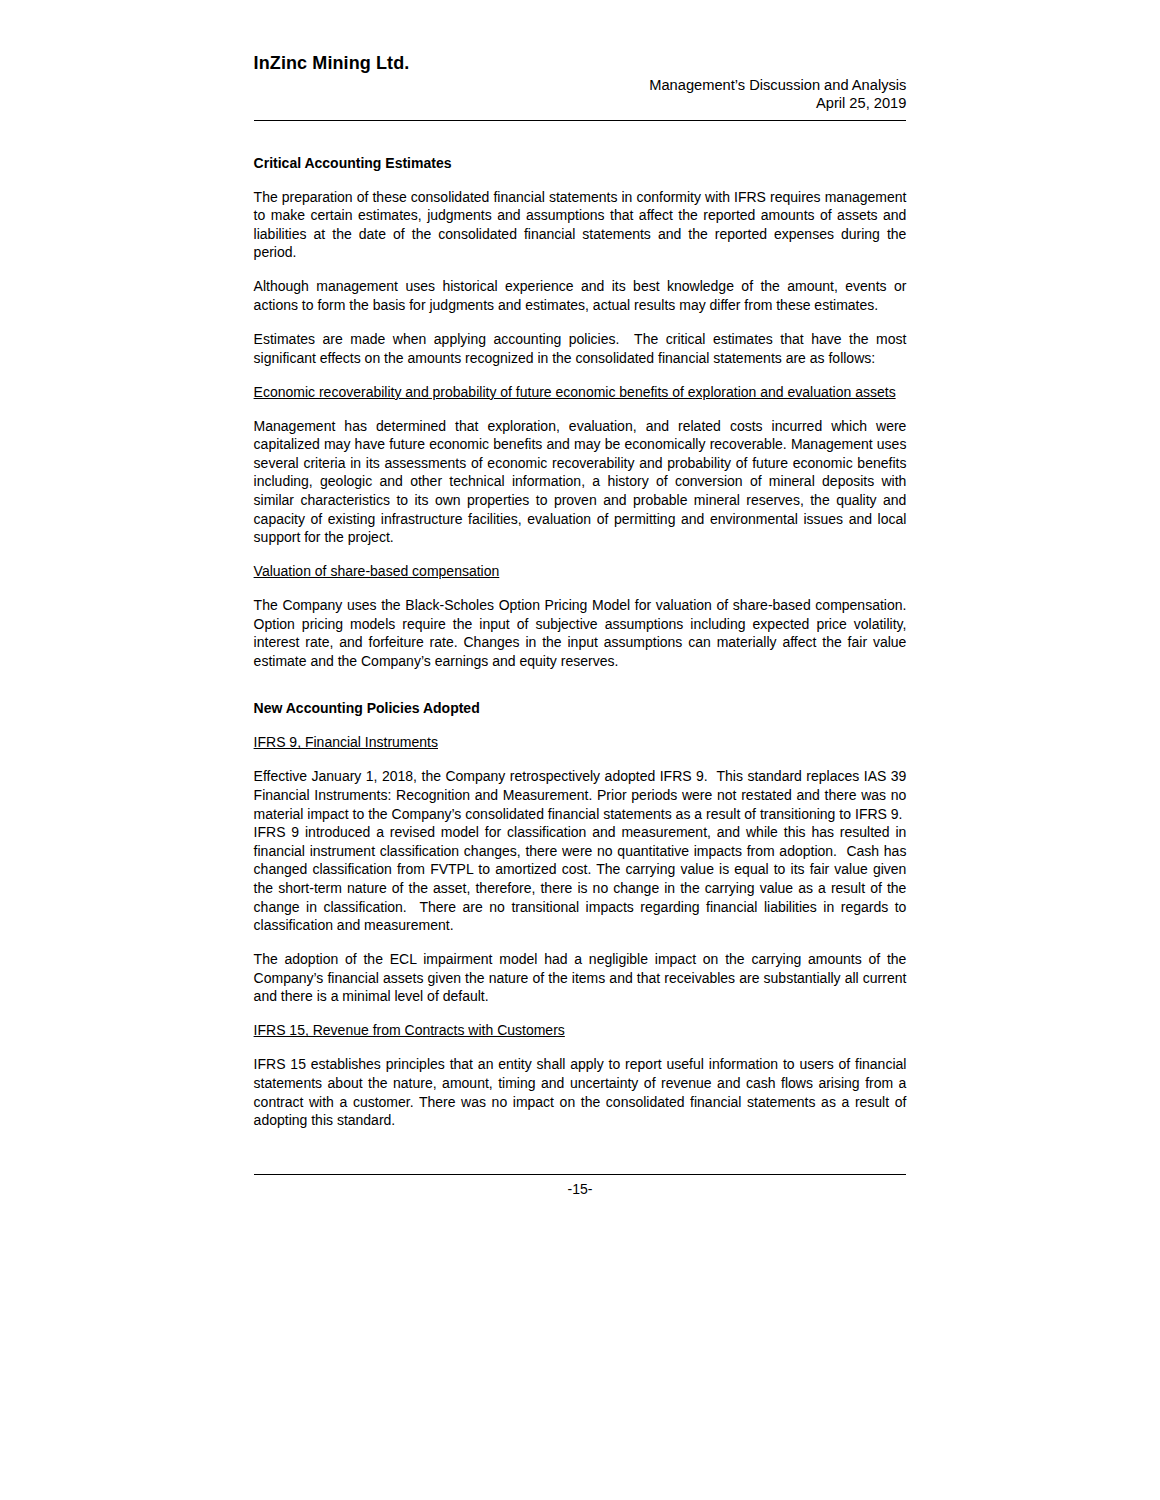InZinc Mining Ltd.
Management’s Discussion and Analysis
April 25, 2019
Critical Accounting Estimates
The preparation of these consolidated financial statements in conformity with IFRS requires management to make certain estimates, judgments and assumptions that affect the reported amounts of assets and liabilities at the date of the consolidated financial statements and the reported expenses during the period.
Although management uses historical experience and its best knowledge of the amount, events or actions to form the basis for judgments and estimates, actual results may differ from these estimates.
Estimates are made when applying accounting policies. The critical estimates that have the most significant effects on the amounts recognized in the consolidated financial statements are as follows:
Economic recoverability and probability of future economic benefits of exploration and evaluation assets
Management has determined that exploration, evaluation, and related costs incurred which were capitalized may have future economic benefits and may be economically recoverable. Management uses several criteria in its assessments of economic recoverability and probability of future economic benefits including, geologic and other technical information, a history of conversion of mineral deposits with similar characteristics to its own properties to proven and probable mineral reserves, the quality and capacity of existing infrastructure facilities, evaluation of permitting and environmental issues and local support for the project.
Valuation of share-based compensation
The Company uses the Black-Scholes Option Pricing Model for valuation of share-based compensation. Option pricing models require the input of subjective assumptions including expected price volatility, interest rate, and forfeiture rate. Changes in the input assumptions can materially affect the fair value estimate and the Company’s earnings and equity reserves.
New Accounting Policies Adopted
IFRS 9, Financial Instruments
Effective January 1, 2018, the Company retrospectively adopted IFRS 9. This standard replaces IAS 39 Financial Instruments: Recognition and Measurement. Prior periods were not restated and there was no material impact to the Company’s consolidated financial statements as a result of transitioning to IFRS 9. IFRS 9 introduced a revised model for classification and measurement, and while this has resulted in financial instrument classification changes, there were no quantitative impacts from adoption. Cash has changed classification from FVTPL to amortized cost. The carrying value is equal to its fair value given the short-term nature of the asset, therefore, there is no change in the carrying value as a result of the change in classification. There are no transitional impacts regarding financial liabilities in regards to classification and measurement.
The adoption of the ECL impairment model had a negligible impact on the carrying amounts of the Company’s financial assets given the nature of the items and that receivables are substantially all current and there is a minimal level of default.
IFRS 15, Revenue from Contracts with Customers
IFRS 15 establishes principles that an entity shall apply to report useful information to users of financial statements about the nature, amount, timing and uncertainty of revenue and cash flows arising from a contract with a customer. There was no impact on the consolidated financial statements as a result of adopting this standard.
-15-